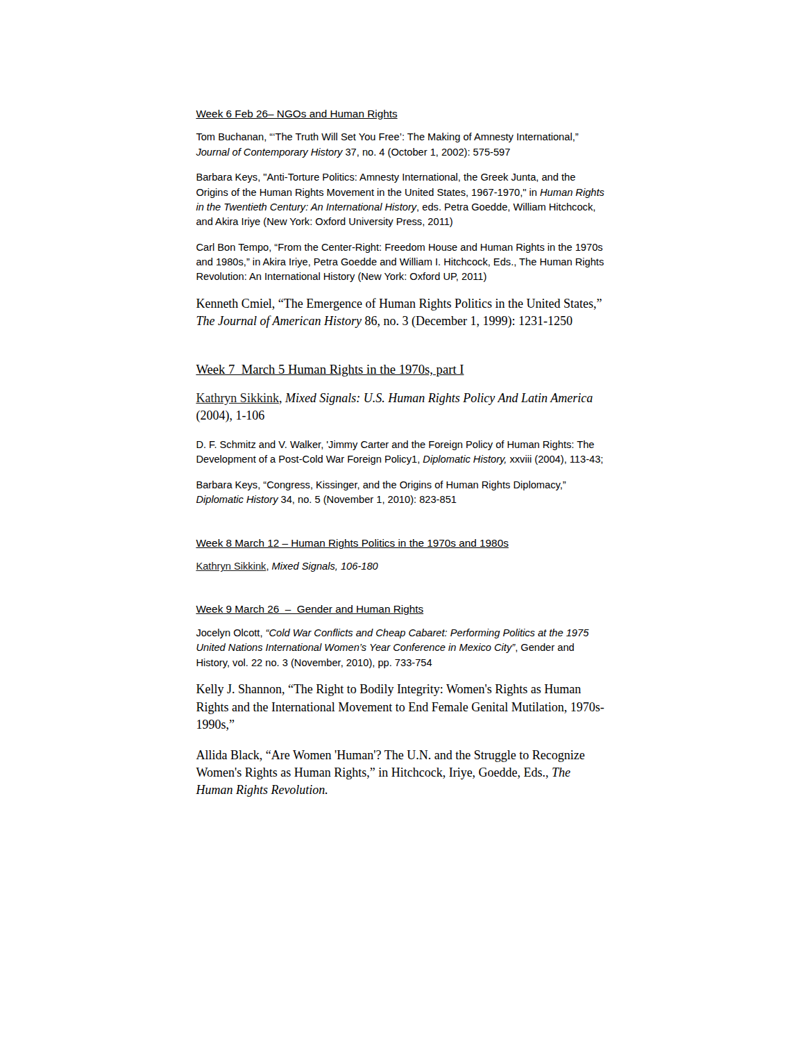Week 6 Feb 26– NGOs and Human Rights
Tom Buchanan, “‘The Truth Will Set You Free’: The Making of Amnesty International,” Journal of Contemporary History 37, no. 4 (October 1, 2002): 575-597
Barbara Keys, "Anti-Torture Politics: Amnesty International, the Greek Junta, and the Origins of the Human Rights Movement in the United States, 1967-1970," in Human Rights in the Twentieth Century: An International History, eds. Petra Goedde, William Hitchcock, and Akira Iriye (New York: Oxford University Press, 2011)
Carl Bon Tempo, “From the Center-Right: Freedom House and Human Rights in the 1970s and 1980s,” in Akira Iriye, Petra Goedde and William I. Hitchcock, Eds., The Human Rights Revolution: An International History (New York: Oxford UP, 2011)
Kenneth Cmiel, “The Emergence of Human Rights Politics in the United States,” The Journal of American History 86, no. 3 (December 1, 1999): 1231-1250
Week 7 March 5 Human Rights in the 1970s, part I
Kathryn Sikkink, Mixed Signals: U.S. Human Rights Policy And Latin America (2004), 1-106
D. F. Schmitz and V. Walker, 'Jimmy Carter and the Foreign Policy of Human Rights: The Development of a Post-Cold War Foreign Policy1, Diplomatic History, xxviii (2004), 113-43;
Barbara Keys, “Congress, Kissinger, and the Origins of Human Rights Diplomacy,” Diplomatic History 34, no. 5 (November 1, 2010): 823-851
Week 8 March 12 – Human Rights Politics in the 1970s and 1980s
Kathryn Sikkink, Mixed Signals, 106-180
Week 9 March 26 – Gender and Human Rights
Jocelyn Olcott, “Cold War Conflicts and Cheap Cabaret: Performing Politics at the 1975 United Nations International Women’s Year Conference in Mexico City”, Gender and History, vol. 22 no. 3 (November, 2010), pp. 733-754
Kelly J. Shannon, “The Right to Bodily Integrity: Women's Rights as Human Rights and the International Movement to End Female Genital Mutilation, 1970s-1990s,”
Allida Black, “Are Women 'Human'? The U.N. and the Struggle to Recognize Women's Rights as Human Rights,” in Hitchcock, Iriye, Goedde, Eds., The Human Rights Revolution.